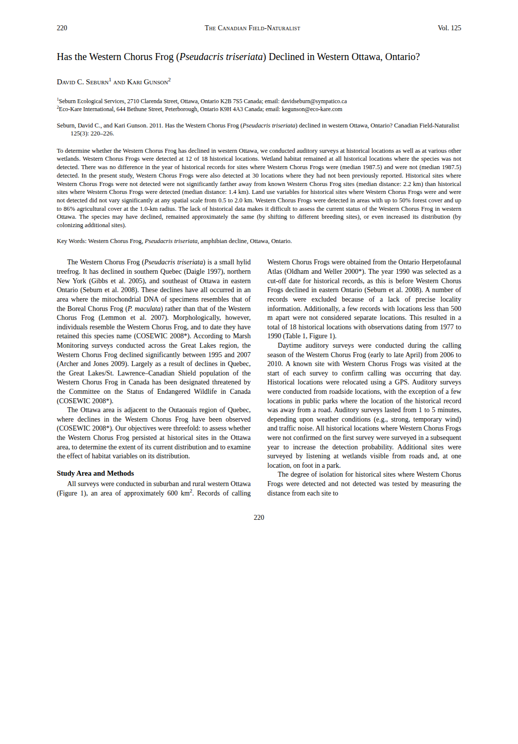220 The Canadian Field-Naturalist Vol. 125
Has the Western Chorus Frog (Pseudacris triseriata) Declined in Western Ottawa, Ontario?
David C. Seburn1 and Kari Gunson2
1Seburn Ecological Services, 2710 Clarenda Street, Ottawa, Ontario K2B 7S5 Canada; email: davidseburn@sympatico.ca
2Eco-Kare International, 644 Bethune Street, Peterborough, Ontario K9H 4A3 Canada; email: kegunson@eco-kare.com
Seburn, David C., and Kari Gunson. 2011. Has the Western Chorus Frog (Pseudacris triseriata) declined in western Ottawa, Ontario? Canadian Field-Naturalist 125(3): 220–226.
To determine whether the Western Chorus Frog has declined in western Ottawa, we conducted auditory surveys at historical locations as well as at various other wetlands. Western Chorus Frogs were detected at 12 of 18 historical locations. Wetland habitat remained at all historical locations where the species was not detected. There was no difference in the year of historical records for sites where Western Chorus Frogs were (median 1987.5) and were not (median 1987.5) detected. In the present study, Western Chorus Frogs were also detected at 30 locations where they had not been previously reported. Historical sites where Western Chorus Frogs were not detected were not significantly farther away from known Western Chorus Frog sites (median distance: 2.2 km) than historical sites where Western Chorus Frogs were detected (median distance: 1.4 km). Land use variables for historical sites where Western Chorus Frogs were and were not detected did not vary significantly at any spatial scale from 0.5 to 2.0 km. Western Chorus Frogs were detected in areas with up to 50% forest cover and up to 86% agricultural cover at the 1.0-km radius. The lack of historical data makes it difficult to assess the current status of the Western Chorus Frog in western Ottawa. The species may have declined, remained approximately the same (by shifting to different breeding sites), or even increased its distribution (by colonizing additional sites).
Key Words: Western Chorus Frog, Pseudacris triseriata, amphibian decline, Ottawa, Ontario.
The Western Chorus Frog (Pseudacris triseriata) is a small hylid treefrog. It has declined in southern Quebec (Daigle 1997), northern New York (Gibbs et al. 2005), and southeast of Ottawa in eastern Ontario (Seburn et al. 2008). These declines have all occurred in an area where the mitochondrial DNA of specimens resembles that of the Boreal Chorus Frog (P. maculata) rather than that of the Western Chorus Frog (Lemmon et al. 2007). Morphologically, however, individuals resemble the Western Chorus Frog, and to date they have retained this species name (COSEWIC 2008*). According to Marsh Monitoring surveys conducted across the Great Lakes region, the Western Chorus Frog declined significantly between 1995 and 2007 (Archer and Jones 2009). Largely as a result of declines in Quebec, the Great Lakes/St. Lawrence–Canadian Shield population of the Western Chorus Frog in Canada has been designated threatened by the Committee on the Status of Endangered Wildlife in Canada (COSEWIC 2008*).
The Ottawa area is adjacent to the Outaouais region of Quebec, where declines in the Western Chorus Frog have been observed (COSEWIC 2008*). Our objectives were threefold: to assess whether the Western Chorus Frog persisted at historical sites in the Ottawa area, to determine the extent of its current distribution and to examine the effect of habitat variables on its distribution.
Study Area and Methods
All surveys were conducted in suburban and rural western Ottawa (Figure 1), an area of approximately 600 km2. Records of calling Western Chorus Frogs were obtained from the Ontario Herpetofaunal Atlas (Oldham and Weller 2000*). The year 1990 was selected as a cut-off date for historical records, as this is before Western Chorus Frogs declined in eastern Ontario (Seburn et al. 2008). A number of records were excluded because of a lack of precise locality information. Additionally, a few records with locations less than 500 m apart were not considered separate locations. This resulted in a total of 18 historical locations with observations dating from 1977 to 1990 (Table 1, Figure 1).
Daytime auditory surveys were conducted during the calling season of the Western Chorus Frog (early to late April) from 2006 to 2010. A known site with Western Chorus Frogs was visited at the start of each survey to confirm calling was occurring that day. Historical locations were relocated using a GPS. Auditory surveys were conducted from roadside locations, with the exception of a few locations in public parks where the location of the historical record was away from a road. Auditory surveys lasted from 1 to 5 minutes, depending upon weather conditions (e.g., strong, temporary wind) and traffic noise. All historical locations where Western Chorus Frogs were not confirmed on the first survey were surveyed in a subsequent year to increase the detection probability. Additional sites were surveyed by listening at wetlands visible from roads and, at one location, on foot in a park.
The degree of isolation for historical sites where Western Chorus Frogs were detected and not detected was tested by measuring the distance from each site to
220